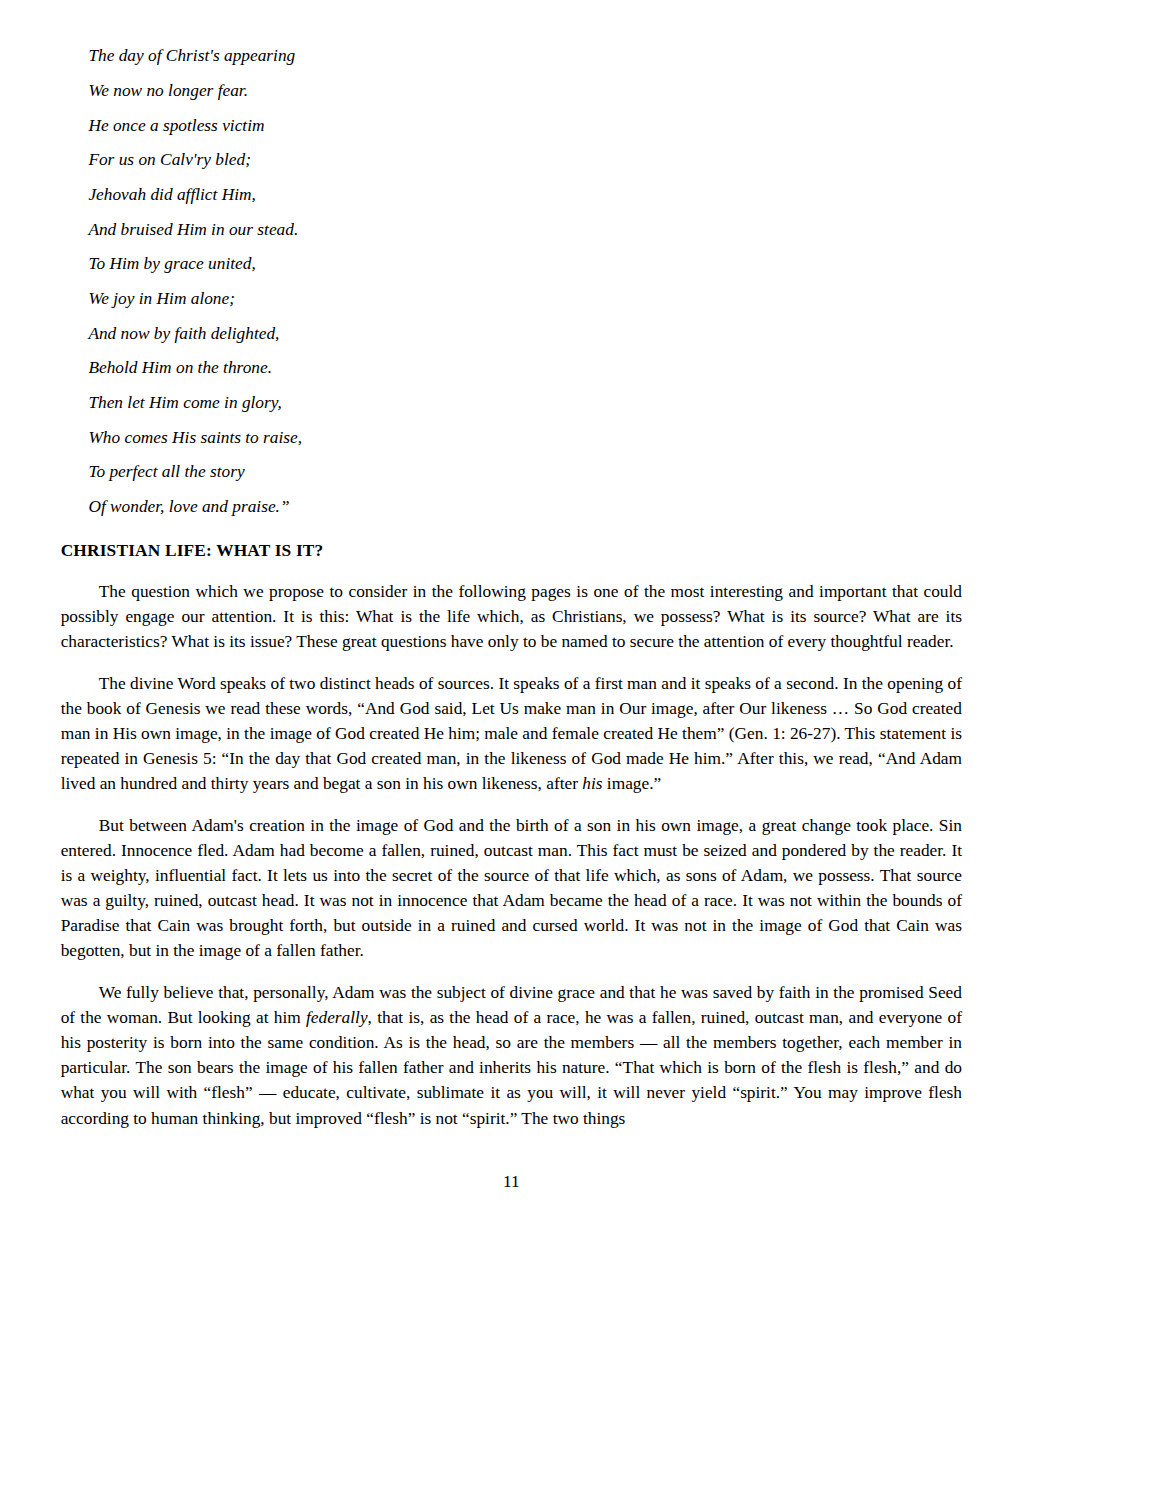The day of Christ's appearing
We now no longer fear.
He once a spotless victim
For us on Calv'ry bled;
Jehovah did afflict Him,
And bruised Him in our stead.
To Him by grace united,
We joy in Him alone;
And now by faith delighted,
Behold Him on the throne.
Then let Him come in glory,
Who comes His saints to raise,
To perfect all the story
Of wonder, love and praise.”
Christian Life: What Is It?
The question which we propose to consider in the following pages is one of the most interesting and important that could possibly engage our attention. It is this: What is the life which, as Christians, we possess? What is its source? What are its characteristics? What is its issue? These great questions have only to be named to secure the attention of every thoughtful reader.
The divine Word speaks of two distinct heads of sources. It speaks of a first man and it speaks of a second. In the opening of the book of Genesis we read these words, “And God said, Let Us make man in Our image, after Our likeness … So God created man in His own image, in the image of God created He him; male and female created He them” (Gen. 1: 26-27). This statement is repeated in Genesis 5: “In the day that God created man, in the likeness of God made He him.” After this, we read, “And Adam lived an hundred and thirty years and begat a son in his own likeness, after his image.”
But between Adam's creation in the image of God and the birth of a son in his own image, a great change took place. Sin entered. Innocence fled. Adam had become a fallen, ruined, outcast man. This fact must be seized and pondered by the reader. It is a weighty, influential fact. It lets us into the secret of the source of that life which, as sons of Adam, we possess. That source was a guilty, ruined, outcast head. It was not in innocence that Adam became the head of a race. It was not within the bounds of Paradise that Cain was brought forth, but outside in a ruined and cursed world. It was not in the image of God that Cain was begotten, but in the image of a fallen father.
We fully believe that, personally, Adam was the subject of divine grace and that he was saved by faith in the promised Seed of the woman. But looking at him federally, that is, as the head of a race, he was a fallen, ruined, outcast man, and everyone of his posterity is born into the same condition. As is the head, so are the members — all the members together, each member in particular. The son bears the image of his fallen father and inherits his nature. “That which is born of the flesh is flesh,” and do what you will with “flesh” — educate, cultivate, sublimate it as you will, it will never yield “spirit.” You may improve flesh according to human thinking, but improved “flesh” is not “spirit.” The two things
11